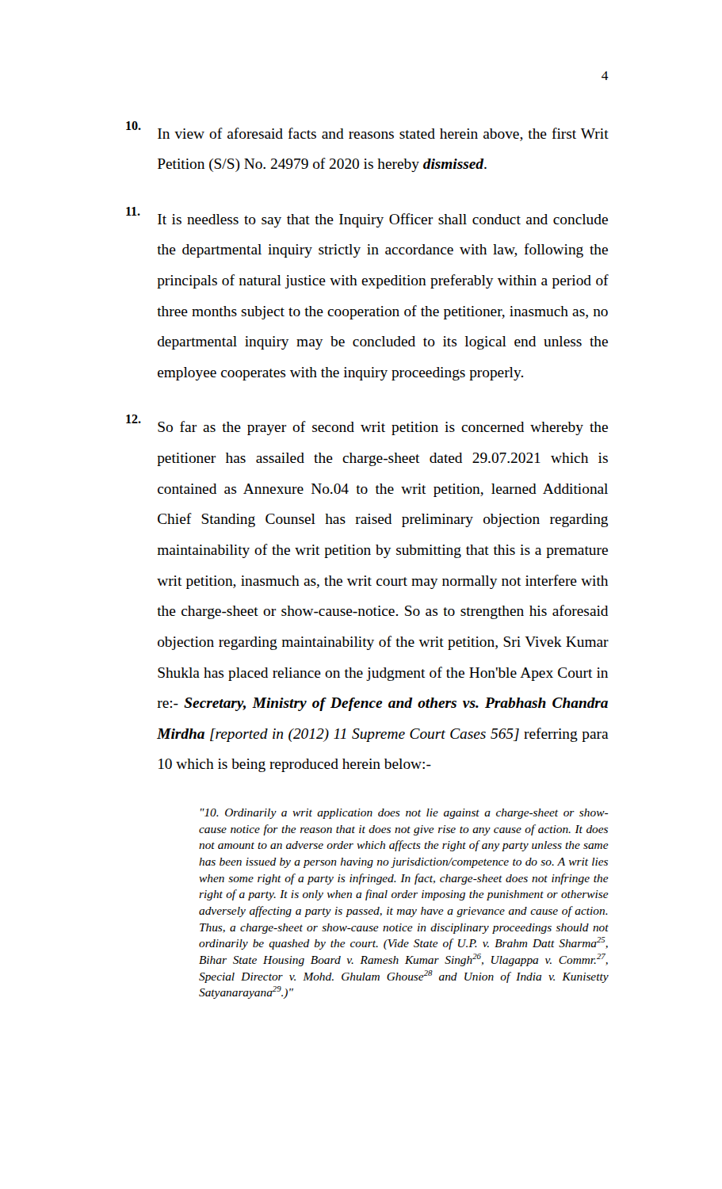4
10.
In view of aforesaid facts and reasons stated herein above, the first Writ Petition (S/S) No. 24979 of 2020 is hereby dismissed.
11.
It is needless to say that the Inquiry Officer shall conduct and conclude the departmental inquiry strictly in accordance with law, following the principals of natural justice with expedition preferably within a period of three months subject to the cooperation of the petitioner, inasmuch as, no departmental inquiry may be concluded to its logical end unless the employee cooperates with the inquiry proceedings properly.
12.
So far as the prayer of second writ petition is concerned whereby the petitioner has assailed the charge-sheet dated 29.07.2021 which is contained as Annexure No.04 to the writ petition, learned Additional Chief Standing Counsel has raised preliminary objection regarding maintainability of the writ petition by submitting that this is a premature writ petition, inasmuch as, the writ court may normally not interfere with the charge-sheet or show-cause-notice. So as to strengthen his aforesaid objection regarding maintainability of the writ petition, Sri Vivek Kumar Shukla has placed reliance on the judgment of the Hon'ble Apex Court in re:- Secretary, Ministry of Defence and others vs. Prabhash Chandra Mirdha [reported in (2012) 11 Supreme Court Cases 565] referring para 10 which is being reproduced herein below:-
"10. Ordinarily a writ application does not lie against a charge-sheet or show-cause notice for the reason that it does not give rise to any cause of action. It does not amount to an adverse order which affects the right of any party unless the same has been issued by a person having no jurisdiction/competence to do so. A writ lies when some right of a party is infringed. In fact, charge-sheet does not infringe the right of a party. It is only when a final order imposing the punishment or otherwise adversely affecting a party is passed, it may have a grievance and cause of action. Thus, a charge-sheet or show-cause notice in disciplinary proceedings should not ordinarily be quashed by the court. (Vide State of U.P. v. Brahm Datt Sharma25, Bihar State Housing Board v. Ramesh Kumar Singh26, Ulagappa v. Commr.27, Special Director v. Mohd. Ghulam Ghouse28 and Union of India v. Kunisetty Satyanarayana29.)"